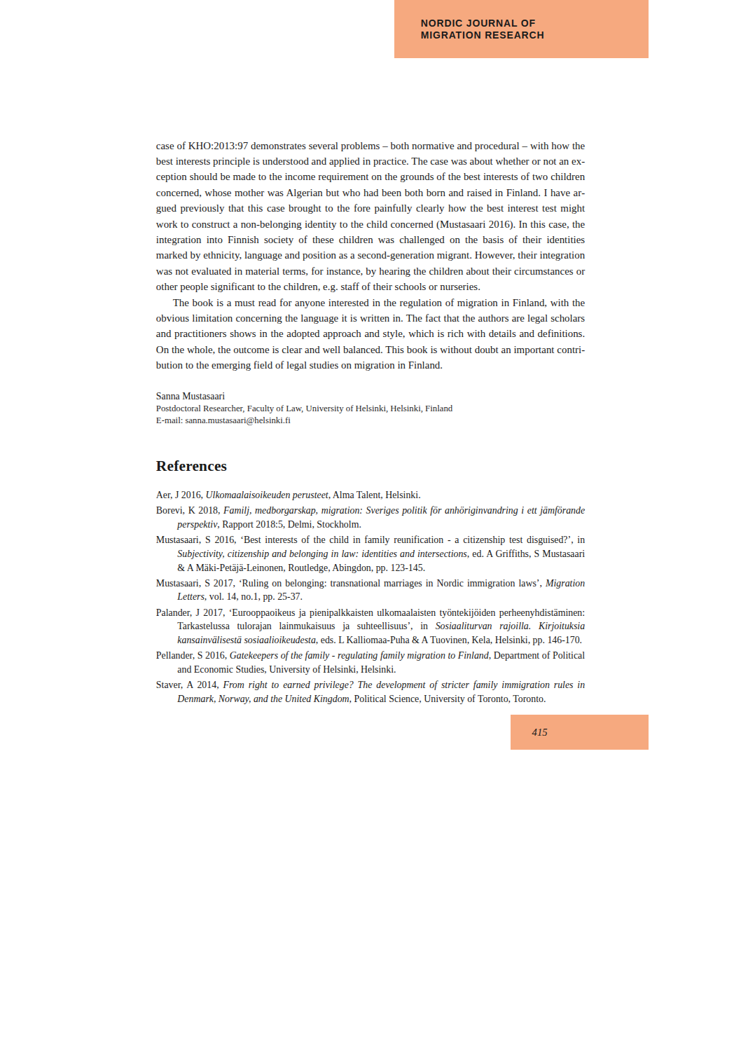Nordic Journal of
Migration Research
case of KHO:2013:97 demonstrates several problems – both normative and procedural – with how the best interests principle is understood and applied in practice. The case was about whether or not an exception should be made to the income requirement on the grounds of the best interests of two children concerned, whose mother was Algerian but who had been both born and raised in Finland. I have argued previously that this case brought to the fore painfully clearly how the best interest test might work to construct a non-belonging identity to the child concerned (Mustasaari 2016). In this case, the integration into Finnish society of these children was challenged on the basis of their identities marked by ethnicity, language and position as a second-generation migrant. However, their integration was not evaluated in material terms, for instance, by hearing the children about their circumstances or other people significant to the children, e.g. staff of their schools or nurseries.
The book is a must read for anyone interested in the regulation of migration in Finland, with the obvious limitation concerning the language it is written in. The fact that the authors are legal scholars and practitioners shows in the adopted approach and style, which is rich with details and definitions. On the whole, the outcome is clear and well balanced. This book is without doubt an important contribution to the emerging field of legal studies on migration in Finland.
Sanna Mustasaari
Postdoctoral Researcher, Faculty of Law, University of Helsinki, Helsinki, Finland
E-mail: sanna.mustasaari@helsinki.fi
References
Aer, J 2016, Ulkomaalaisoikeuden perusteet, Alma Talent, Helsinki.
Borevi, K 2018, Familj, medborgarskap, migration: Sveriges politik för anhöriginvandring i ett jämförande perspektiv, Rapport 2018:5, Delmi, Stockholm.
Mustasaari, S 2016, ‘Best interests of the child in family reunification - a citizenship test disguised?’, in Subjectivity, citizenship and belonging in law: identities and intersections, ed. A Griffiths, S Mustasaari & A Mäki-Petäjä-Leinonen, Routledge, Abingdon, pp. 123-145.
Mustasaari, S 2017, ‘Ruling on belonging: transnational marriages in Nordic immigration laws’, Migration Letters, vol. 14, no.1, pp. 25-37.
Palander, J 2017, ‘Eurooppaoikeus ja pienipalkkaisten ulkomaalaisten työntekijöiden perheenyhdistäminen: Tarkastelussa tulorajan lainmukaisuus ja suhteellisuus’, in Sosiaaliturvan rajoilla. Kirjoituksia kansainvälisestä sosiaalioikeudesta, eds. L Kalliomaa-Puha & A Tuovinen, Kela, Helsinki, pp. 146-170.
Pellander, S 2016, Gatekeepers of the family - regulating family migration to Finland, Department of Political and Economic Studies, University of Helsinki, Helsinki.
Staver, A 2014, From right to earned privilege? The development of stricter family immigration rules in Denmark, Norway, and the United Kingdom, Political Science, University of Toronto, Toronto.
415